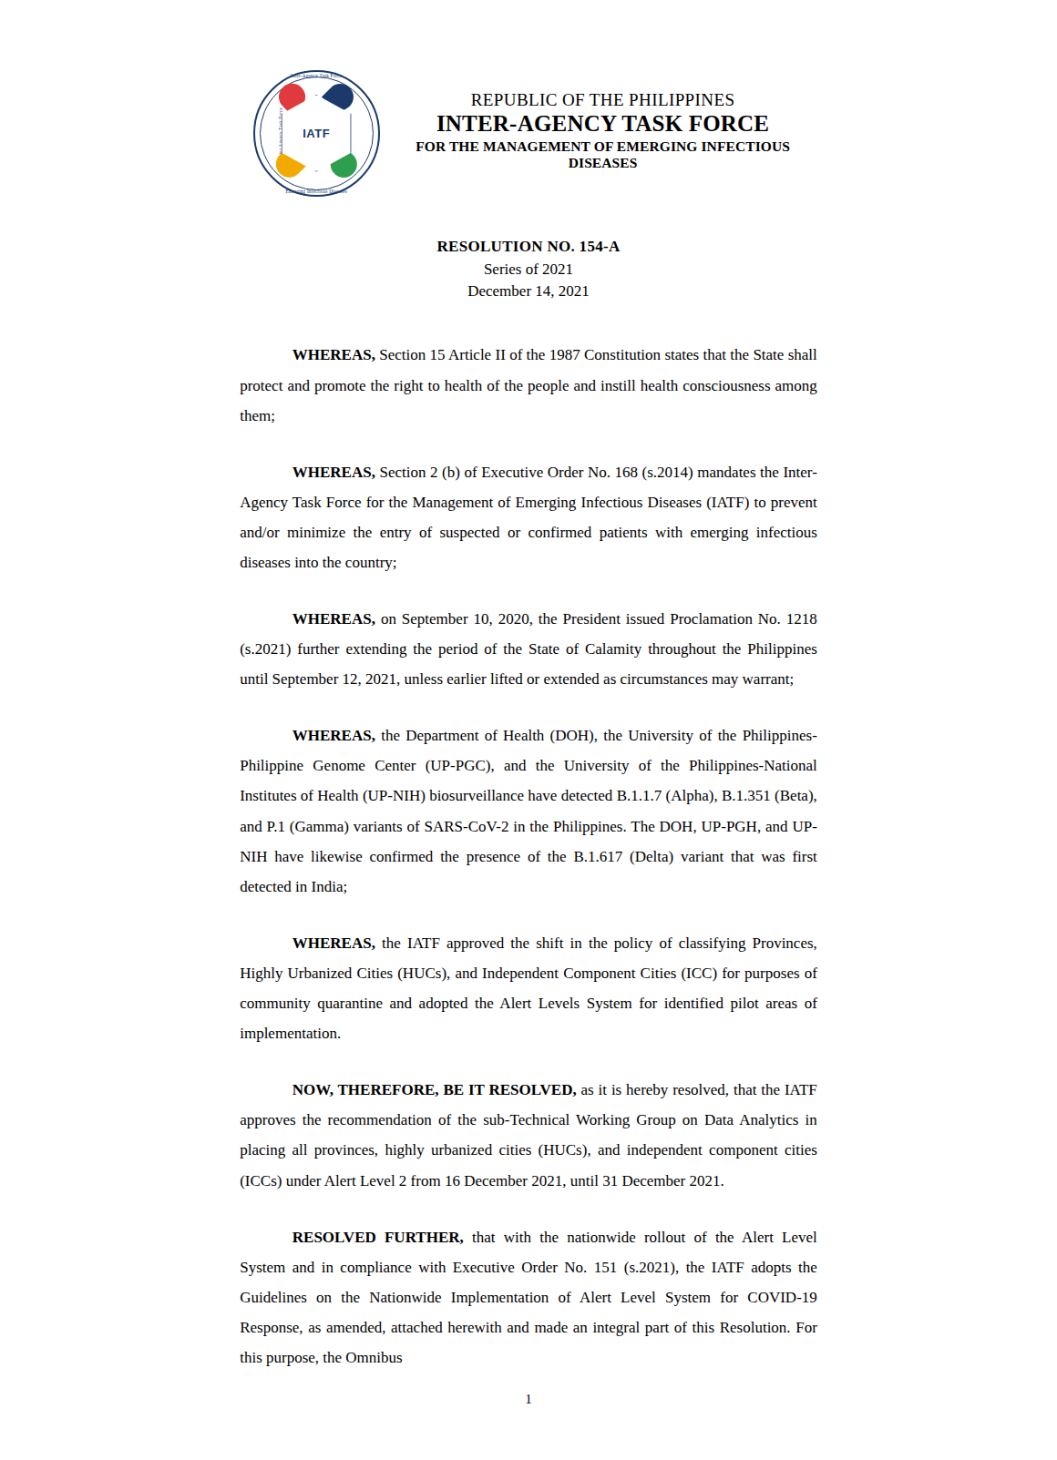Inter-Agency Task Force
Emerging Infectious Diseases
Inter-Agency Task Force
on Emerging Infectious Diseases
IATF
REPUBLIC OF THE PHILIPPINES
INTER-AGENCY TASK FORCE
FOR THE MANAGEMENT OF EMERGING INFECTIOUS DISEASES
RESOLUTION NO. 154-A
Series of 2021
December 14, 2021
WHEREAS, Section 15 Article II of the 1987 Constitution states that the State shall protect and promote the right to health of the people and instill health consciousness among them;
WHEREAS, Section 2 (b) of Executive Order No. 168 (s.2014) mandates the Inter-Agency Task Force for the Management of Emerging Infectious Diseases (IATF) to prevent and/or minimize the entry of suspected or confirmed patients with emerging infectious diseases into the country;
WHEREAS, on September 10, 2020, the President issued Proclamation No. 1218 (s.2021) further extending the period of the State of Calamity throughout the Philippines until September 12, 2021, unless earlier lifted or extended as circumstances may warrant;
WHEREAS, the Department of Health (DOH), the University of the Philippines-Philippine Genome Center (UP-PGC), and the University of the Philippines-National Institutes of Health (UP-NIH) biosurveillance have detected B.1.1.7 (Alpha), B.1.351 (Beta), and P.1 (Gamma) variants of SARS-CoV-2 in the Philippines. The DOH, UP-PGH, and UP-NIH have likewise confirmed the presence of the B.1.617 (Delta) variant that was first detected in India;
WHEREAS, the IATF approved the shift in the policy of classifying Provinces, Highly Urbanized Cities (HUCs), and Independent Component Cities (ICC) for purposes of community quarantine and adopted the Alert Levels System for identified pilot areas of implementation.
NOW, THEREFORE, BE IT RESOLVED, as it is hereby resolved, that the IATF approves the recommendation of the sub-Technical Working Group on Data Analytics in placing all provinces, highly urbanized cities (HUCs), and independent component cities (ICCs) under Alert Level 2 from 16 December 2021, until 31 December 2021.
RESOLVED FURTHER, that with the nationwide rollout of the Alert Level System and in compliance with Executive Order No. 151 (s.2021), the IATF adopts the Guidelines on the Nationwide Implementation of Alert Level System for COVID-19 Response, as amended, attached herewith and made an integral part of this Resolution. For this purpose, the Omnibus
1